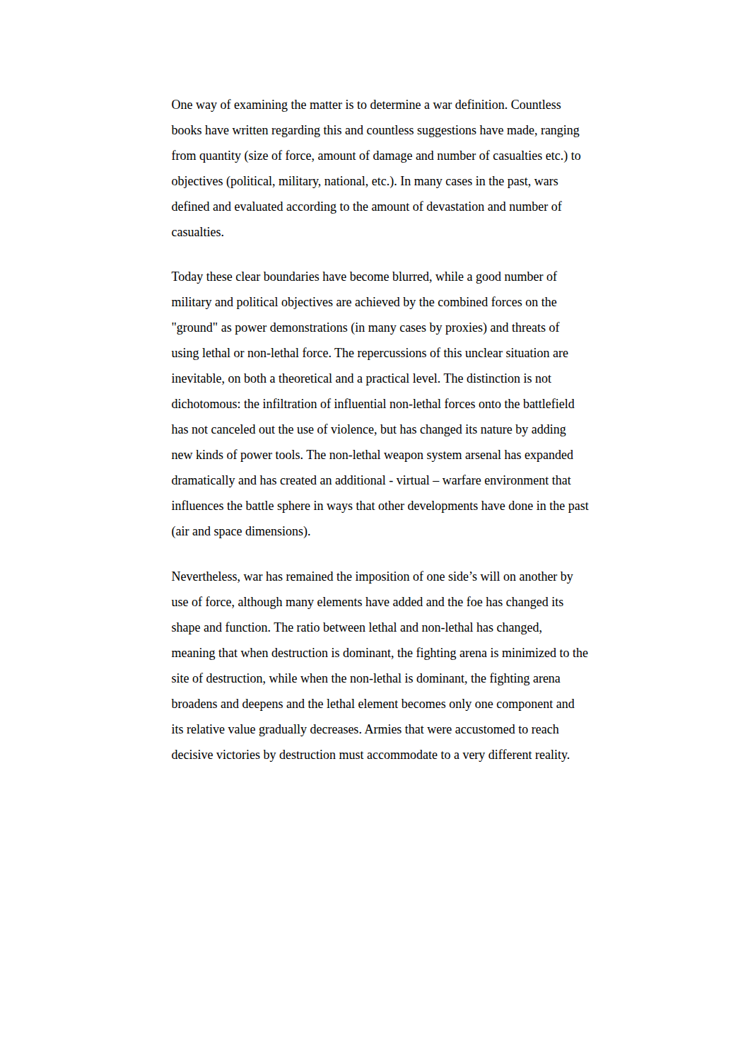One way of examining the matter is to determine a war definition. Countless books have written regarding this and countless suggestions have made, ranging from quantity (size of force, amount of damage and number of casualties etc.) to objectives (political, military, national, etc.). In many cases in the past, wars defined and evaluated according to the amount of devastation and number of casualties.
Today these clear boundaries have become blurred, while a good number of military and political objectives are achieved by the combined forces on the "ground" as power demonstrations (in many cases by proxies) and threats of using lethal or non-lethal force. The repercussions of this unclear situation are inevitable, on both a theoretical and a practical level. The distinction is not dichotomous: the infiltration of influential non-lethal forces onto the battlefield has not canceled out the use of violence, but has changed its nature by adding new kinds of power tools. The non-lethal weapon system arsenal has expanded dramatically and has created an additional - virtual – warfare environment that influences the battle sphere in ways that other developments have done in the past (air and space dimensions).
Nevertheless, war has remained the imposition of one side’s will on another by use of force, although many elements have added and the foe has changed its shape and function. The ratio between lethal and non-lethal has changed, meaning that when destruction is dominant, the fighting arena is minimized to the site of destruction, while when the non-lethal is dominant, the fighting arena broadens and deepens and the lethal element becomes only one component and its relative value gradually decreases. Armies that were accustomed to reach decisive victories by destruction must accommodate to a very different reality.